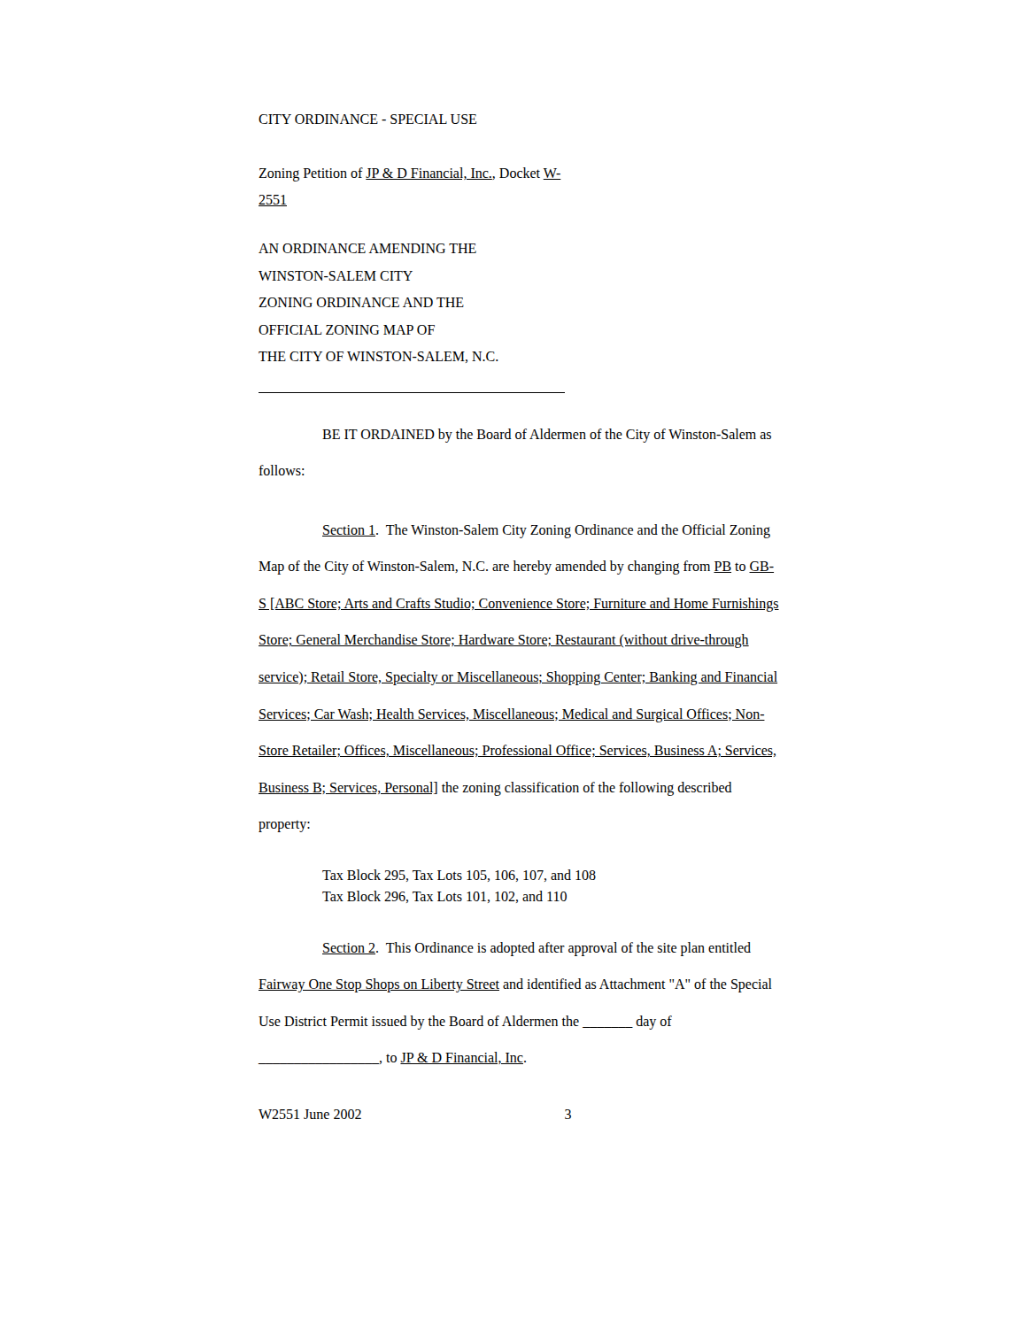CITY ORDINANCE - SPECIAL USE
Zoning Petition of JP & D Financial, Inc., Docket W-
2551
AN ORDINANCE AMENDING THE
WINSTON-SALEM CITY
ZONING ORDINANCE AND THE
OFFICIAL ZONING MAP OF
THE CITY OF WINSTON-SALEM, N.C.
BE IT ORDAINED by the Board of Aldermen of the City of Winston-Salem as follows:
Section 1. The Winston-Salem City Zoning Ordinance and the Official Zoning Map of the City of Winston-Salem, N.C. are hereby amended by changing from PB to GB-S [ABC Store; Arts and Crafts Studio; Convenience Store; Furniture and Home Furnishings Store; General Merchandise Store; Hardware Store; Restaurant (without drive-through service); Retail Store, Specialty or Miscellaneous; Shopping Center; Banking and Financial Services; Car Wash; Health Services, Miscellaneous; Medical and Surgical Offices; Non-Store Retailer; Offices, Miscellaneous; Professional Office; Services, Business A; Services, Business B; Services, Personal] the zoning classification of the following described property:
Tax Block 295, Tax Lots 105, 106, 107, and 108
Tax Block 296, Tax Lots 101, 102, and 110
Section 2. This Ordinance is adopted after approval of the site plan entitled Fairway One Stop Shops on Liberty Street and identified as Attachment "A" of the Special Use District Permit issued by the Board of Aldermen the _______ day of _________________, to JP & D Financial, Inc.
W2551 June 2002
3